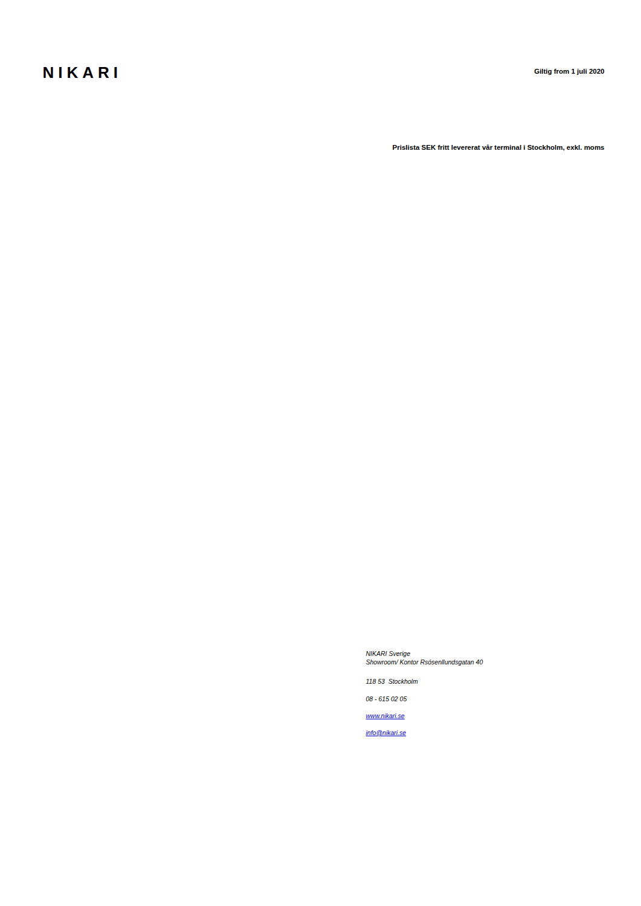NIKARI
Giltig from 1 juli 2020
Prislista SEK fritt levererat vår terminal i Stockholm, exkl. moms
NIKARI Sverige
Showroom/ Kontor Rsósenllundsgatan 40
118 53 Stockholm
08 - 615 02 05
www.nikari.se
info@nikari.se